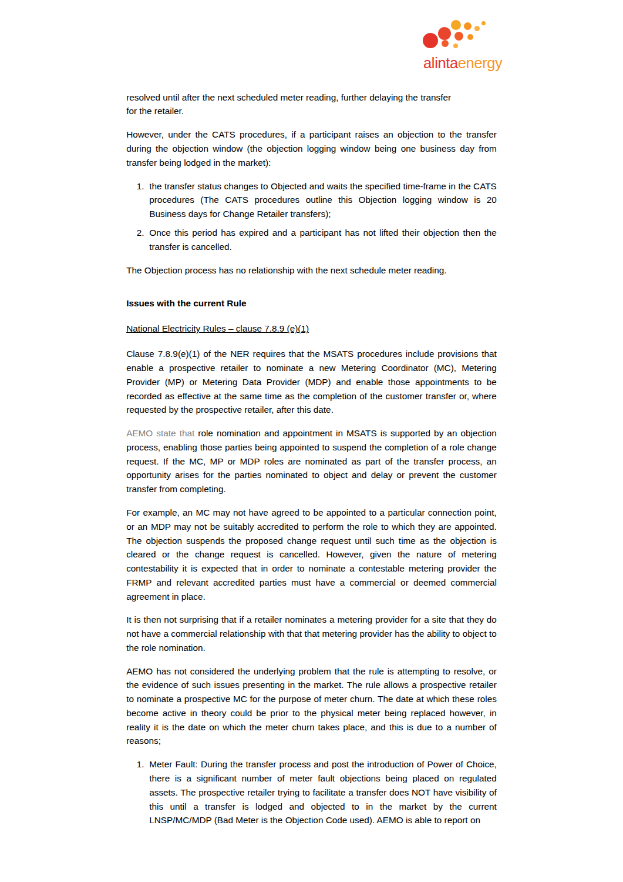alinta energy
resolved until after the next scheduled meter reading, further delaying the transfer
for the retailer.
However, under the CATS procedures, if a participant raises an objection to the transfer during the objection window (the objection logging window being one business day from transfer being lodged in the market):
the transfer status changes to Objected and waits the specified time-frame in the CATS procedures (The CATS procedures outline this Objection logging window is 20 Business days for Change Retailer transfers);
Once this period has expired and a participant has not lifted their objection then the transfer is cancelled.
The Objection process has no relationship with the next schedule meter reading.
Issues with the current Rule
National Electricity Rules – clause 7.8.9 (e)(1)
Clause 7.8.9(e)(1) of the NER requires that the MSATS procedures include provisions that enable a prospective retailer to nominate a new Metering Coordinator (MC), Metering Provider (MP) or Metering Data Provider (MDP) and enable those appointments to be recorded as effective at the same time as the completion of the customer transfer or, where requested by the prospective retailer, after this date.
AEMO state that role nomination and appointment in MSATS is supported by an objection process, enabling those parties being appointed to suspend the completion of a role change request. If the MC, MP or MDP roles are nominated as part of the transfer process, an opportunity arises for the parties nominated to object and delay or prevent the customer transfer from completing.
For example, an MC may not have agreed to be appointed to a particular connection point, or an MDP may not be suitably accredited to perform the role to which they are appointed. The objection suspends the proposed change request until such time as the objection is cleared or the change request is cancelled. However, given the nature of metering contestability it is expected that in order to nominate a contestable metering provider the FRMP and relevant accredited parties must have a commercial or deemed commercial agreement in place.
It is then not surprising that if a retailer nominates a metering provider for a site that they do not have a commercial relationship with that that metering provider has the ability to object to the role nomination.
AEMO has not considered the underlying problem that the rule is attempting to resolve, or the evidence of such issues presenting in the market. The rule allows a prospective retailer to nominate a prospective MC for the purpose of meter churn. The date at which these roles become active in theory could be prior to the physical meter being replaced however, in reality it is the date on which the meter churn takes place, and this is due to a number of reasons;
Meter Fault: During the transfer process and post the introduction of Power of Choice, there is a significant number of meter fault objections being placed on regulated assets. The prospective retailer trying to facilitate a transfer does NOT have visibility of this until a transfer is lodged and objected to in the market by the current LNSP/MC/MDP (Bad Meter is the Objection Code used). AEMO is able to report on